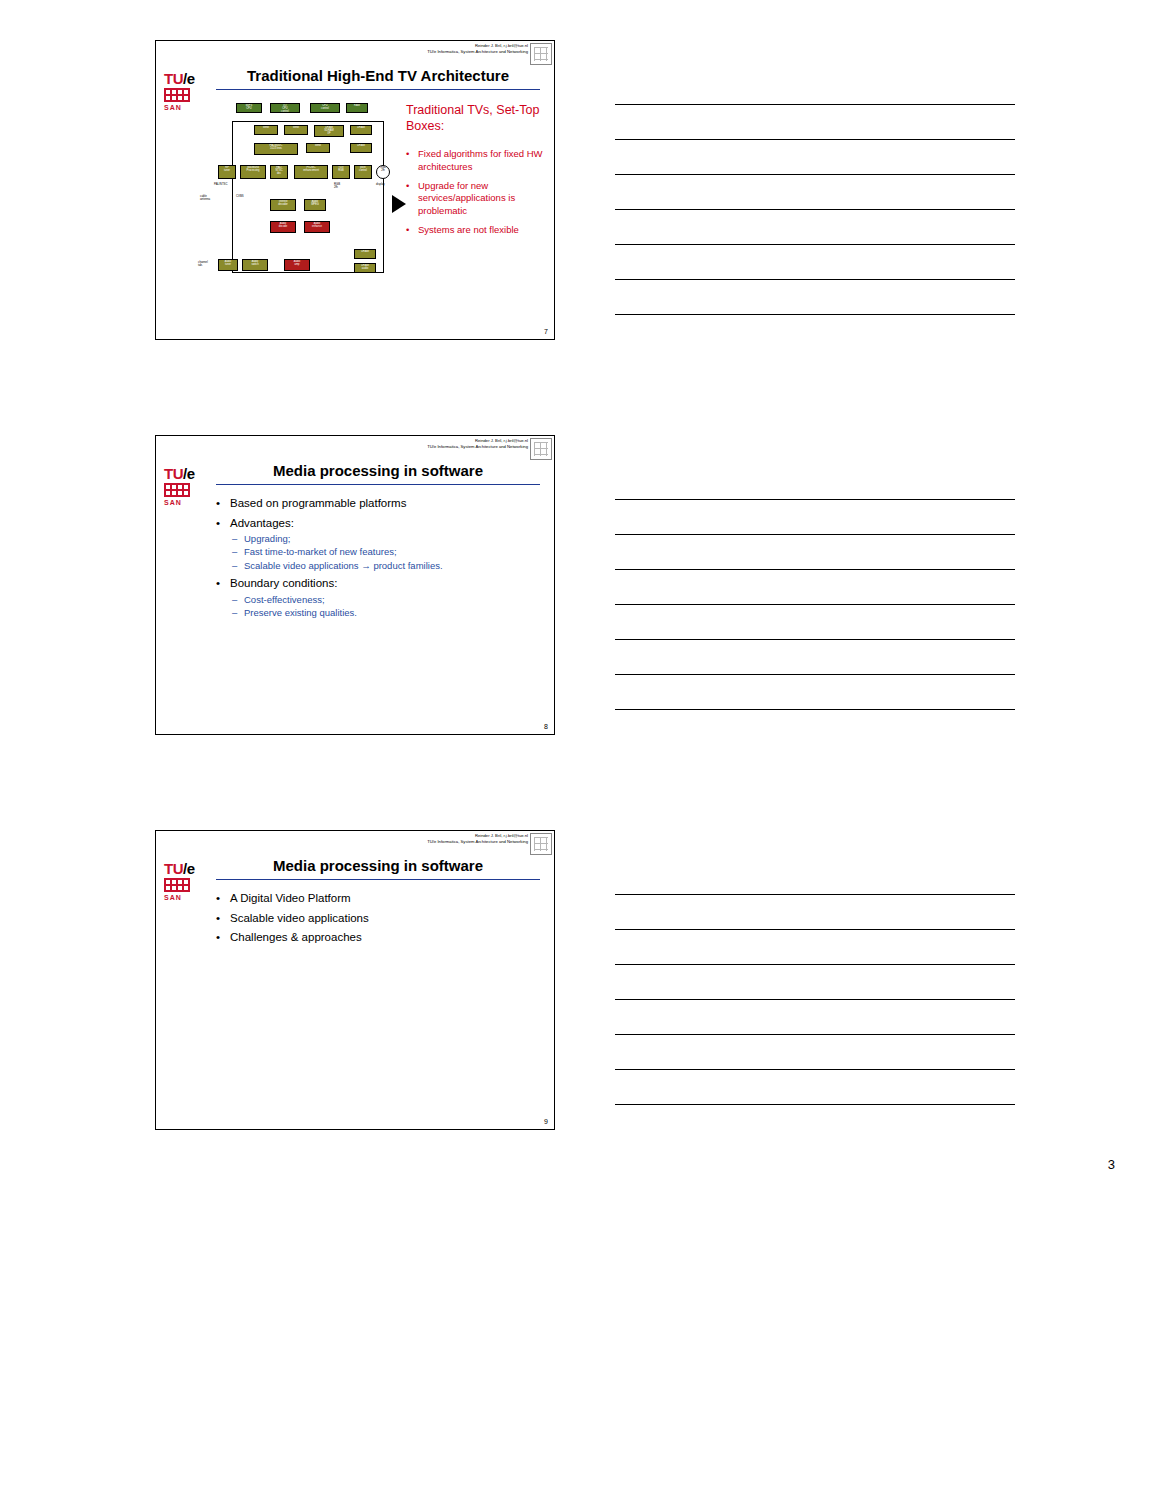Reinder J. Bril, r.j.bril@tue.nl
TU/e Informatica, System Architecture and Networking
TU/e
SAN
Traditional High-End TV Architecture
MIPS
CPU
I/O
CPU
control
CPU
control
RAM
MEM
MEM
DRAM
SDRAM
I/F
DRAM
PAL/plus/C
1024 lines
MEM
DRAM
RF
tuner
Baseband
Processing
PAL/
NTSC
dec
PIC/MC
enhancement
YUV
RGB
pixel
control
RGB
2fh
PAL/NTSC
cable
antenna
CVBS
RGB
2fh
display
Teletext
decoder
Audio
MPEG
Audio
decode
Audio
enhance
Audio
tuner
Audio
switch
Audio
amp
DRAM
DRAM
audio
channel
tab.
Traditional TVs, Set-Top Boxes:
Fixed algorithms for fixed HW architectures
Upgrade for new services/applications is problematic
Systems are not flexible
7
Reinder J. Bril, r.j.bril@tue.nl
TU/e Informatica, System Architecture and Networking
TU/e
SAN
Media processing in software
Based on programmable platforms
Advantages:
Upgrading;
Fast time-to-market of new features;
Scalable video applications → product families.
Boundary conditions:
Cost-effectiveness;
Preserve existing qualities.
8
Reinder J. Bril, r.j.bril@tue.nl
TU/e Informatica, System Architecture and Networking
TU/e
SAN
Media processing in software
A Digital Video Platform
Scalable video applications
Challenges & approaches
9
3